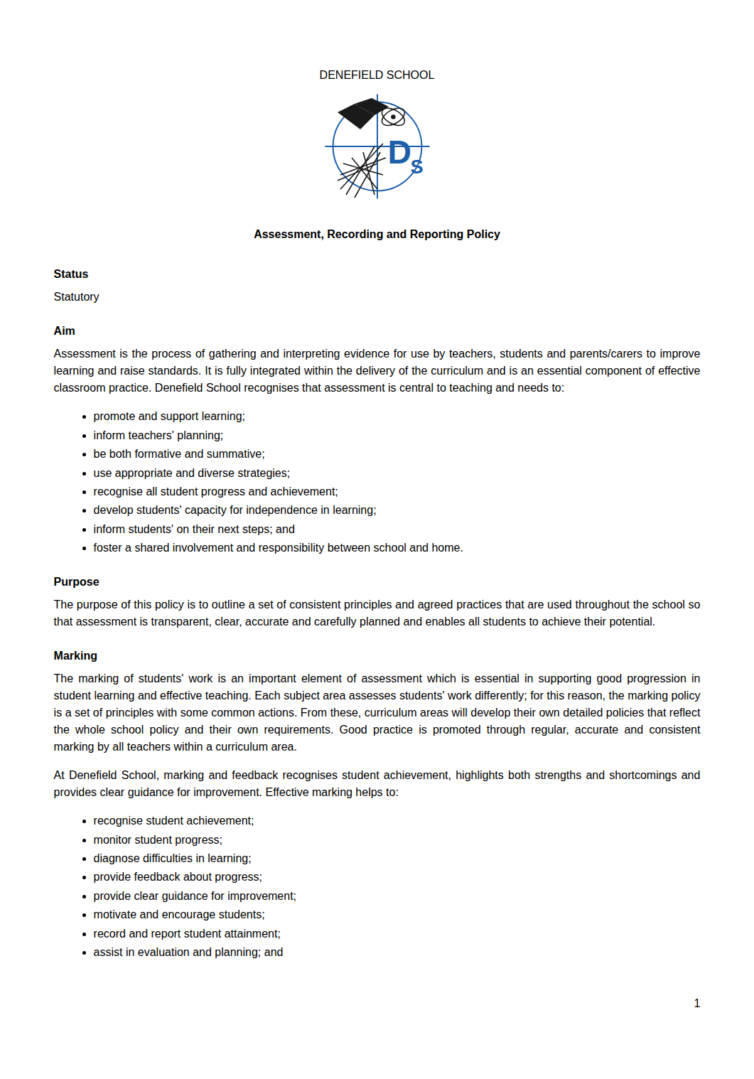DENEFIELD SCHOOL
D S
Assessment, Recording and Reporting Policy
Status
Statutory
Aim
Assessment is the process of gathering and interpreting evidence for use by teachers, students and parents/carers to improve learning and raise standards. It is fully integrated within the delivery of the curriculum and is an essential component of effective classroom practice. Denefield School recognises that assessment is central to teaching and needs to:
promote and support learning;
inform teachers' planning;
be both formative and summative;
use appropriate and diverse strategies;
recognise all student progress and achievement;
develop students' capacity for independence in learning;
inform students' on their next steps; and
foster a shared involvement and responsibility between school and home.
Purpose
The purpose of this policy is to outline a set of consistent principles and agreed practices that are used throughout the school so that assessment is transparent, clear, accurate and carefully planned and enables all students to achieve their potential.
Marking
The marking of students' work is an important element of assessment which is essential in supporting good progression in student learning and effective teaching. Each subject area assesses students' work differently; for this reason, the marking policy is a set of principles with some common actions. From these, curriculum areas will develop their own detailed policies that reflect the whole school policy and their own requirements. Good practice is promoted through regular, accurate and consistent marking by all teachers within a curriculum area.
At Denefield School, marking and feedback recognises student achievement, highlights both strengths and shortcomings and provides clear guidance for improvement. Effective marking helps to:
recognise student achievement;
monitor student progress;
diagnose difficulties in learning;
provide feedback about progress;
provide clear guidance for improvement;
motivate and encourage students;
record and report student attainment;
assist in evaluation and planning; and
1